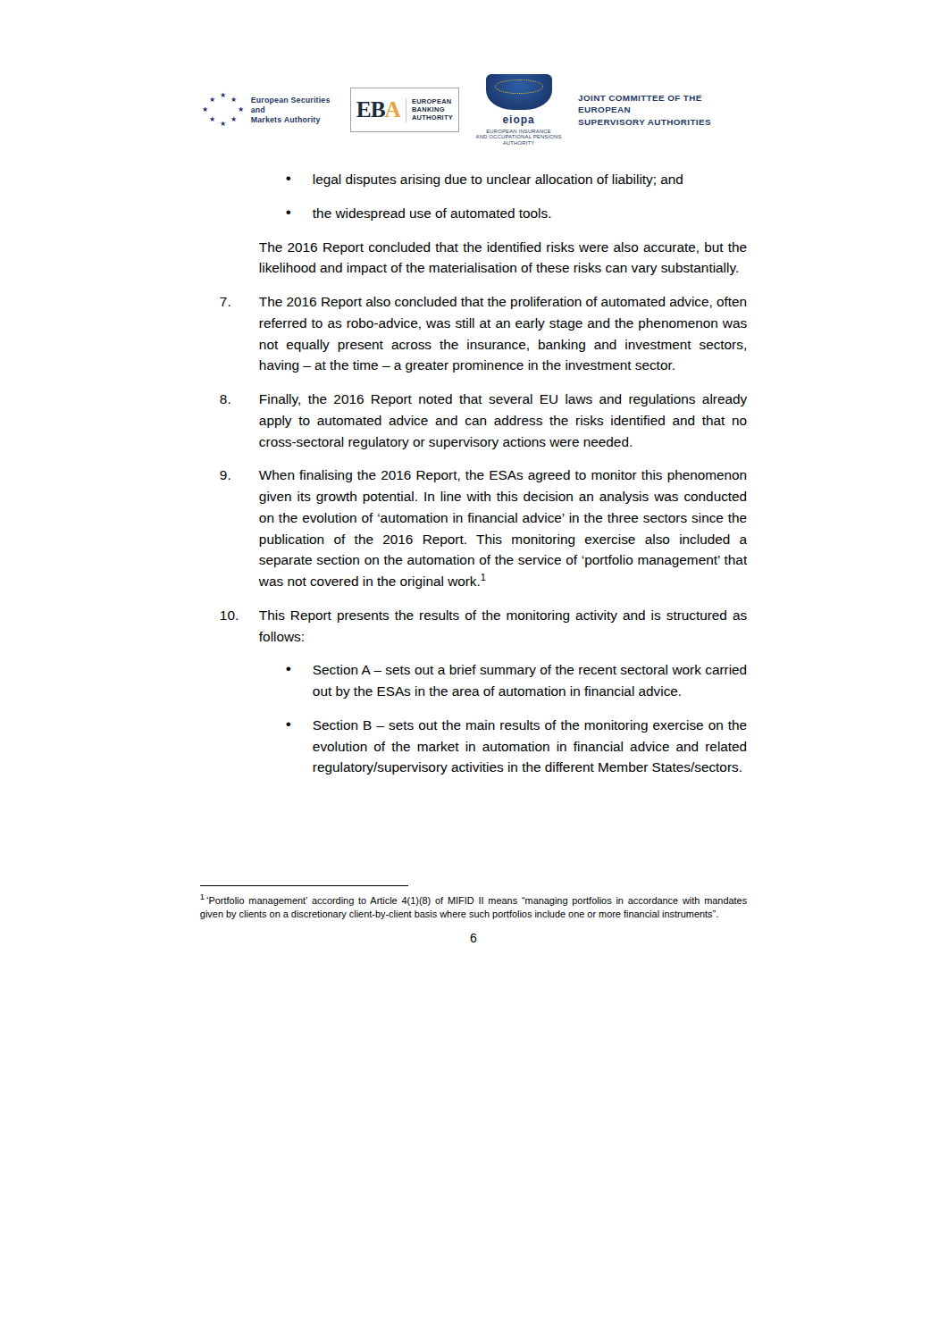★ ★ ★ ★ ★ ★ ★ ★
European Securities and
Markets Authority
EBA
EUROPEAN
BANKING
AUTHORITY
eiopa
EUROPEAN INSURANCE
AND OCCUPATIONAL PENSIONS AUTHORITY
JOINT COMMITTEE OF THE EUROPEAN
SUPERVISORY AUTHORITIES
legal disputes arising due to unclear allocation of liability; and
the widespread use of automated tools.
The 2016 Report concluded that the identified risks were also accurate, but the likelihood and impact of the materialisation of these risks can vary substantially.
The 2016 Report also concluded that the proliferation of automated advice, often referred to as robo-advice, was still at an early stage and the phenomenon was not equally present across the insurance, banking and investment sectors, having – at the time – a greater prominence in the investment sector.
Finally, the 2016 Report noted that several EU laws and regulations already apply to automated advice and can address the risks identified and that no cross-sectoral regulatory or supervisory actions were needed.
When finalising the 2016 Report, the ESAs agreed to monitor this phenomenon given its growth potential. In line with this decision an analysis was conducted on the evolution of ‘automation in financial advice’ in the three sectors since the publication of the 2016 Report. This monitoring exercise also included a separate section on the automation of the service of ‘portfolio management’ that was not covered in the original work.1
This Report presents the results of the monitoring activity and is structured as follows:
Section A – sets out a brief summary of the recent sectoral work carried out by the ESAs in the area of automation in financial advice.
Section B – sets out the main results of the monitoring exercise on the evolution of the market in automation in financial advice and related regulatory/supervisory activities in the different Member States/sectors.
1‘Portfolio management’ according to Article 4(1)(8) of MIFID II means “managing portfolios in accordance with mandates given by clients on a discretionary client-by-client basis where such portfolios include one or more financial instruments”.
6